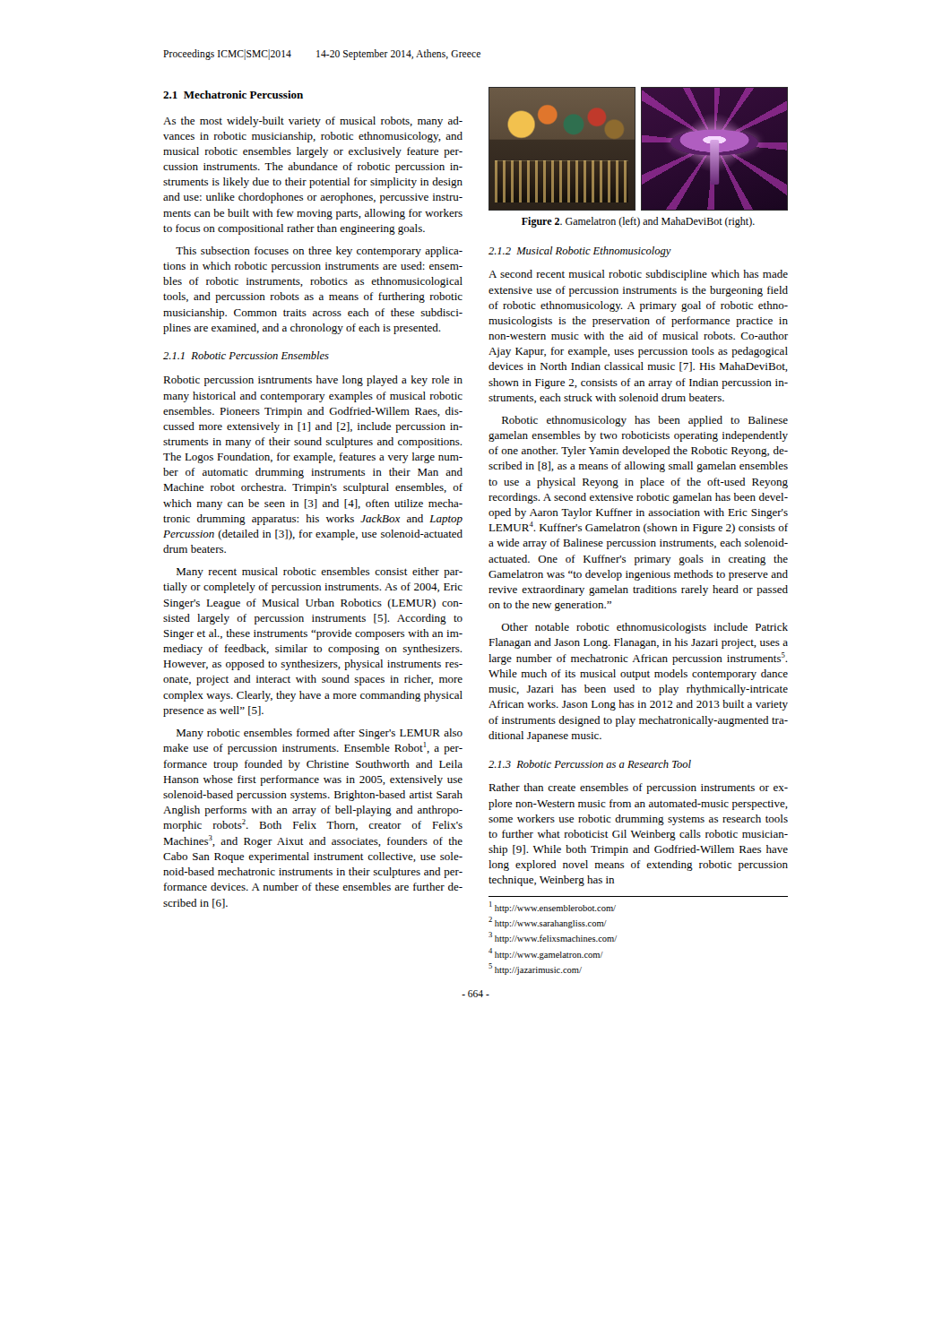Proceedings ICMC|SMC|2014 14-20 September 2014, Athens, Greece
2.1 Mechatronic Percussion
As the most widely-built variety of musical robots, many advances in robotic musicianship, robotic ethnomusicology, and musical robotic ensembles largely or exclusively feature percussion instruments. The abundance of robotic percussion instruments is likely due to their potential for simplicity in design and use: unlike chordophones or aerophones, percussive instruments can be built with few moving parts, allowing for workers to focus on compositional rather than engineering goals.
This subsection focuses on three key contemporary applications in which robotic percussion instruments are used: ensembles of robotic instruments, robotics as ethnomusicological tools, and percussion robots as a means of furthering robotic musicianship. Common traits across each of these subdisciplines are examined, and a chronology of each is presented.
2.1.1 Robotic Percussion Ensembles
Robotic percussion isntruments have long played a key role in many historical and contemporary examples of musical robotic ensembles. Pioneers Trimpin and Godfried-Willem Raes, discussed more extensively in [1] and [2], include percussion instruments in many of their sound sculptures and compositions. The Logos Foundation, for example, features a very large number of automatic drumming instruments in their Man and Machine robot orchestra. Trimpin's sculptural ensembles, of which many can be seen in [3] and [4], often utilize mechatronic drumming apparatus: his works JackBox and Laptop Percussion (detailed in [3]), for example, use solenoid-actuated drum beaters.
Many recent musical robotic ensembles consist either partially or completely of percussion instruments. As of 2004, Eric Singer's League of Musical Urban Robotics (LEMUR) consisted largely of percussion instruments [5]. According to Singer et al., these instruments “provide composers with an immediacy of feedback, similar to composing on synthesizers. However, as opposed to synthesizers, physical instruments resonate, project and interact with sound spaces in richer, more complex ways. Clearly, they have a more commanding physical presence as well” [5].
Many robotic ensembles formed after Singer's LEMUR also make use of percussion instruments. Ensemble Robot1, a performance troup founded by Christine Southworth and Leila Hanson whose first performance was in 2005, extensively use solenoid-based percussion systems. Brighton-based artist Sarah Anglish performs with an array of bell-playing and anthropomorphic robots2. Both Felix Thorn, creator of Felix's Machines3, and Roger Aixut and associates, founders of the Cabo San Roque experimental instrument collective, use solenoid-based mechatronic instruments in their sculptures and performance devices. A number of these ensembles are further described in [6].
Figure 2. Gamelatron (left) and MahaDeviBot (right).
2.1.2 Musical Robotic Ethnomusicology
A second recent musical robotic subdiscipline which has made extensive use of percussion instruments is the burgeoning field of robotic ethnomusicology. A primary goal of robotic ethnomusicologists is the preservation of performance practice in non-western music with the aid of musical robots. Co-author Ajay Kapur, for example, uses percussion tools as pedagogical devices in North Indian classical music [7]. His MahaDeviBot, shown in Figure 2, consists of an array of Indian percussion instruments, each struck with solenoid drum beaters.
Robotic ethnomusicology has been applied to Balinese gamelan ensembles by two roboticists operating independently of one another. Tyler Yamin developed the Robotic Reyong, described in [8], as a means of allowing small gamelan ensembles to use a physical Reyong in place of the oft-used Reyong recordings. A second extensive robotic gamelan has been developed by Aaron Taylor Kuffner in association with Eric Singer's LEMUR4. Kuffner's Gamelatron (shown in Figure 2) consists of a wide array of Balinese percussion instruments, each solenoid-actuated. One of Kuffner's primary goals in creating the Gamelatron was “to develop ingenious methods to preserve and revive extraordinary gamelan traditions rarely heard or passed on to the new generation.”
Other notable robotic ethnomusicologists include Patrick Flanagan and Jason Long. Flanagan, in his Jazari project, uses a large number of mechatronic African percussion instruments5. While much of its musical output models contemporary dance music, Jazari has been used to play rhythmically-intricate African works. Jason Long has in 2012 and 2013 built a variety of instruments designed to play mechatronically-augmented traditional Japanese music.
2.1.3 Robotic Percussion as a Research Tool
Rather than create ensembles of percussion instruments or explore non-Western music from an automated-music perspective, some workers use robotic drumming systems as research tools to further what roboticist Gil Weinberg calls robotic musicianship [9]. While both Trimpin and Godfried-Willem Raes have long explored novel means of extending robotic percussion technique, Weinberg has in
1 http://www.ensemblerobot.com/
2 http://www.sarahangliss.com/
3 http://www.felixsmachines.com/
4 http://www.gamelatron.com/
5 http://jazarimusic.com/
- 664 -